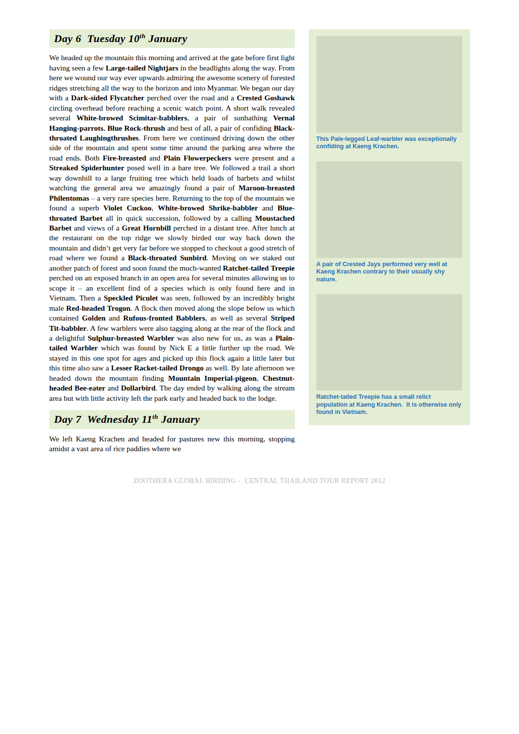Day 6 Tuesday 10th January
We headed up the mountain this morning and arrived at the gate before first light having seen a few Large-tailed Nightjars in the headlights along the way. From here we wound our way ever upwards admiring the awesome scenery of forested ridges stretching all the way to the horizon and into Myanmar. We began our day with a Dark-sided Flycatcher perched over the road and a Crested Goshawk circling overhead before reaching a scenic watch point. A short walk revealed several White-browed Scimitar-babblers, a pair of sunbathing Vernal Hanging-parrots, Blue Rock-thrush and best of all, a pair of confiding Black-throated Laughingthrushes. From here we continued driving down the other side of the mountain and spent some time around the parking area where the road ends. Both Fire-breasted and Plain Flowerpeckers were present and a Streaked Spiderhunter posed well in a bare tree. We followed a trail a short way downhill to a large fruiting tree which held loads of barbets and whilst watching the general area we amazingly found a pair of Maroon-breasted Philentomas – a very rare species here. Returning to the top of the mountain we found a superb Violet Cuckoo, White-browed Shrike-babbler and Blue-throated Barbet all in quick succession, followed by a calling Moustached Barbet and views of a Great Hornbill perched in a distant tree. After lunch at the restaurant on the top ridge we slowly birded our way back down the mountain and didn’t get very far before we stopped to checkout a good stretch of road where we found a Black-throated Sunbird. Moving on we staked out another patch of forest and soon found the much-wanted Ratchet-tailed Treepie perched on an exposed branch in an open area for several minutes allowing us to scope it – an excellent find of a species which is only found here and in Vietnam. Then a Speckled Piculet was seen, followed by an incredibly bright male Red-headed Trogon. A flock then moved along the slope below us which contained Golden and Rufous-fronted Babblers, as well as several Striped Tit-babbler. A few warblers were also tagging along at the rear of the flock and a delightful Sulphur-breasted Warbler was also new for us, as was a Plain-tailed Warbler which was found by Nick E a little further up the road. We stayed in this one spot for ages and picked up this flock again a little later but this time also saw a Lesser Racket-tailed Drongo as well. By late afternoon we headed down the mountain finding Mountain Imperial-pigeon, Chestnut-headed Bee-eater and Dollarbird. The day ended by walking along the stream area but with little activity left the park early and headed back to the lodge.
Day 7 Wednesday 11th January
We left Kaeng Krachen and headed for pastures new this morning, stopping amidst a vast area of rice paddies where we
This Pale-legged Leaf-warbler was exceptionally confiding at Kaeng Krachen.
A pair of Crested Jays performed very well at Kaeng Krachen contrary to their usually shy nature.
Ratchet-tailed Treepie has a small relict population at Kaeng Krachen. It is otherwise only found in Vietnam.
ZOOTHERA GLOBAL BIRDING - CENTRAL THAILAND TOUR REPORT 2012